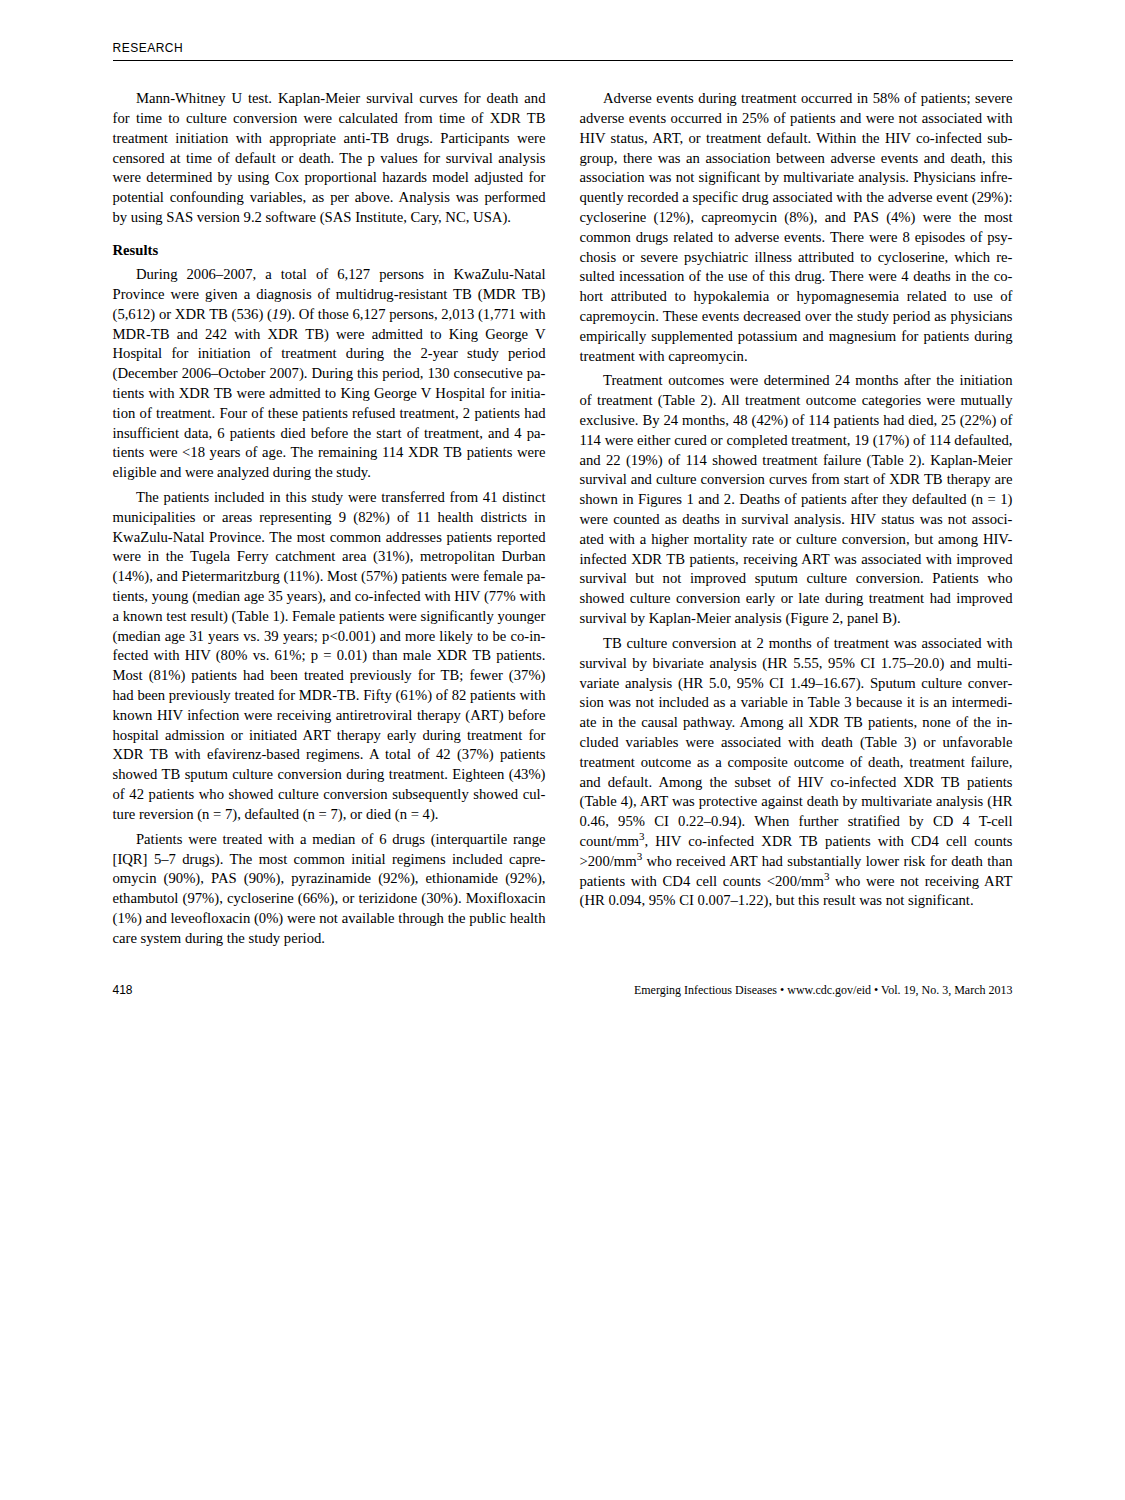RESEARCH
Mann-Whitney U test. Kaplan-Meier survival curves for death and for time to culture conversion were calculated from time of XDR TB treatment initiation with appropriate anti-TB drugs. Participants were censored at time of default or death. The p values for survival analysis were determined by using Cox proportional hazards model adjusted for potential confounding variables, as per above. Analysis was performed by using SAS version 9.2 software (SAS Institute, Cary, NC, USA).
Results
During 2006–2007, a total of 6,127 persons in KwaZulu-Natal Province were given a diagnosis of multidrug-resistant TB (MDR TB) (5,612) or XDR TB (536) (19). Of those 6,127 persons, 2,013 (1,771 with MDR-TB and 242 with XDR TB) were admitted to King George V Hospital for initiation of treatment during the 2-year study period (December 2006–October 2007). During this period, 130 consecutive patients with XDR TB were admitted to King George V Hospital for initiation of treatment. Four of these patients refused treatment, 2 patients had insufficient data, 6 patients died before the start of treatment, and 4 patients were <18 years of age. The remaining 114 XDR TB patients were eligible and were analyzed during the study.
The patients included in this study were transferred from 41 distinct municipalities or areas representing 9 (82%) of 11 health districts in KwaZulu-Natal Province. The most common addresses patients reported were in the Tugela Ferry catchment area (31%), metropolitan Durban (14%), and Pietermaritzburg (11%). Most (57%) patients were female patients, young (median age 35 years), and co-infected with HIV (77% with a known test result) (Table 1). Female patients were significantly younger (median age 31 years vs. 39 years; p<0.001) and more likely to be co-infected with HIV (80% vs. 61%; p = 0.01) than male XDR TB patients. Most (81%) patients had been treated previously for TB; fewer (37%) had been previously treated for MDR-TB. Fifty (61%) of 82 patients with known HIV infection were receiving antiretroviral therapy (ART) before hospital admission or initiated ART therapy early during treatment for XDR TB with efavirenz-based regimens. A total of 42 (37%) patients showed TB sputum culture conversion during treatment. Eighteen (43%) of 42 patients who showed culture conversion subsequently showed culture reversion (n = 7), defaulted (n = 7), or died (n = 4).
Patients were treated with a median of 6 drugs (interquartile range [IQR] 5–7 drugs). The most common initial regimens included capreomycin (90%), PAS (90%), pyrazinamide (92%), ethionamide (92%), ethambutol (97%), cycloserine (66%), or terizidone (30%). Moxifloxacin (1%) and leveofloxacin (0%) were not available through the public health care system during the study period.
Adverse events during treatment occurred in 58% of patients; severe adverse events occurred in 25% of patients and were not associated with HIV status, ART, or treatment default. Within the HIV co-infected subgroup, there was an association between adverse events and death, this association was not significant by multivariate analysis. Physicians infrequently recorded a specific drug associated with the adverse event (29%): cycloserine (12%), capreomycin (8%), and PAS (4%) were the most common drugs related to adverse events. There were 8 episodes of psychosis or severe psychiatric illness attributed to cycloserine, which resulted incessation of the use of this drug. There were 4 deaths in the cohort attributed to hypokalemia or hypomagnesemia related to use of capremoycin. These events decreased over the study period as physicians empirically supplemented potassium and magnesium for patients during treatment with capreomycin.
Treatment outcomes were determined 24 months after the initiation of treatment (Table 2). All treatment outcome categories were mutually exclusive. By 24 months, 48 (42%) of 114 patients had died, 25 (22%) of 114 were either cured or completed treatment, 19 (17%) of 114 defaulted, and 22 (19%) of 114 showed treatment failure (Table 2). Kaplan-Meier survival and culture conversion curves from start of XDR TB therapy are shown in Figures 1 and 2. Deaths of patients after they defaulted (n = 1) were counted as deaths in survival analysis. HIV status was not associated with a higher mortality rate or culture conversion, but among HIV-infected XDR TB patients, receiving ART was associated with improved survival but not improved sputum culture conversion. Patients who showed culture conversion early or late during treatment had improved survival by Kaplan-Meier analysis (Figure 2, panel B).
TB culture conversion at 2 months of treatment was associated with survival by bivariate analysis (HR 5.55, 95% CI 1.75–20.0) and multivariate analysis (HR 5.0, 95% CI 1.49–16.67). Sputum culture conversion was not included as a variable in Table 3 because it is an intermediate in the causal pathway. Among all XDR TB patients, none of the included variables were associated with death (Table 3) or unfavorable treatment outcome as a composite outcome of death, treatment failure, and default. Among the subset of HIV co-infected XDR TB patients (Table 4), ART was protective against death by multivariate analysis (HR 0.46, 95% CI 0.22–0.94). When further stratified by CD 4 T-cell count/mm3, HIV co-infected XDR TB patients with CD4 cell counts >200/mm3 who received ART had substantially lower risk for death than patients with CD4 cell counts <200/mm3 who were not receiving ART (HR 0.094, 95% CI 0.007–1.22), but this result was not significant.
418
Emerging Infectious Diseases • www.cdc.gov/eid • Vol. 19, No. 3, March 2013